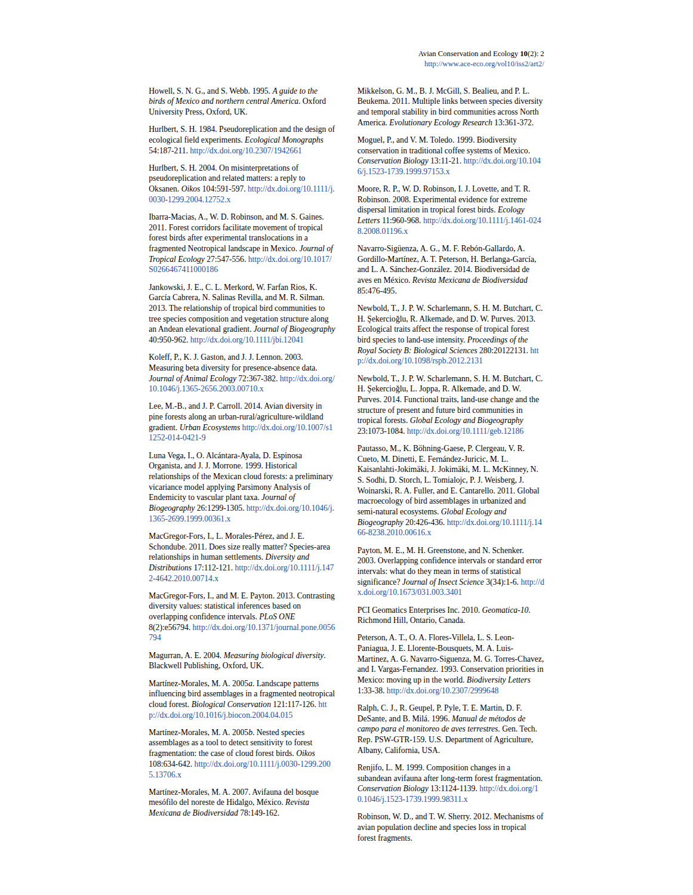Avian Conservation and Ecology 10(2): 2
http://www.ace-eco.org/vol10/iss2/art2/
Howell, S. N. G., and S. Webb. 1995. A guide to the birds of Mexico and northern central America. Oxford University Press, Oxford, UK.
Hurlbert, S. H. 1984. Pseudoreplication and the design of ecological field experiments. Ecological Monographs 54:187-211. http://dx.doi.org/10.2307/1942661
Hurlbert, S. H. 2004. On misinterpretations of pseudoreplication and related matters: a reply to Oksanen. Oikos 104:591-597. http://dx.doi.org/10.1111/j.0030-1299.2004.12752.x
Ibarra-Macias, A., W. D. Robinson, and M. S. Gaines. 2011. Forest corridors facilitate movement of tropical forest birds after experimental translocations in a fragmented Neotropical landscape in Mexico. Journal of Tropical Ecology 27:547-556. http://dx.doi.org/10.1017/S0266467411000186
Jankowski, J. E., C. L. Merkord, W. Farfan Rios, K. García Cabrera, N. Salinas Revilla, and M. R. Silman. 2013. The relationship of tropical bird communities to tree species composition and vegetation structure along an Andean elevational gradient. Journal of Biogeography 40:950-962. http://dx.doi.org/10.1111/jbi.12041
Koleff, P., K. J. Gaston, and J. J. Lennon. 2003. Measuring beta diversity for presence-absence data. Journal of Animal Ecology 72:367-382. http://dx.doi.org/10.1046/j.1365-2656.2003.00710.x
Lee, M.-B., and J. P. Carroll. 2014. Avian diversity in pine forests along an urban-rural/agriculture-wildland gradient. Urban Ecosystems http://dx.doi.org/10.1007/s11252-014-0421-9
Luna Vega, I., O. Alcántara-Ayala, D. Espinosa Organista, and J. J. Morrone. 1999. Historical relationships of the Mexican cloud forests: a preliminary vicariance model applying Parsimony Analysis of Endemicity to vascular plant taxa. Journal of Biogeography 26:1299-1305. http://dx.doi.org/10.1046/j.1365-2699.1999.00361.x
MacGregor-Fors, I., L. Morales-Pérez, and J. E. Schondube. 2011. Does size really matter? Species-area relationships in human settlements. Diversity and Distributions 17:112-121. http://dx.doi.org/10.1111/j.1472-4642.2010.00714.x
MacGregor-Fors, I., and M. E. Payton. 2013. Contrasting diversity values: statistical inferences based on overlapping confidence intervals. PLoS ONE 8(2):e56794. http://dx.doi.org/10.1371/journal.pone.0056794
Magurran, A. E. 2004. Measuring biological diversity. Blackwell Publishing, Oxford, UK.
Martínez-Morales, M. A. 2005a. Landscape patterns influencing bird assemblages in a fragmented neotropical cloud forest. Biological Conservation 121:117-126. http://dx.doi.org/10.1016/j.biocon.2004.04.015
Martínez-Morales, M. A. 2005b. Nested species assemblages as a tool to detect sensitivity to forest fragmentation: the case of cloud forest birds. Oikos 108:634-642. http://dx.doi.org/10.1111/j.0030-1299.2005.13706.x
Martínez-Morales, M. A. 2007. Avifauna del bosque mesófilo del noreste de Hidalgo, México. Revista Mexicana de Biodiversidad 78:149-162.
Mikkelson, G. M., B. J. McGill, S. Bealieu, and P. L. Beukema. 2011. Multiple links between species diversity and temporal stability in bird communities across North America. Evolutionary Ecology Research 13:361-372.
Moguel, P., and V. M. Toledo. 1999. Biodiversity conservation in traditional coffee systems of Mexico. Conservation Biology 13:11-21. http://dx.doi.org/10.1046/j.1523-1739.1999.97153.x
Moore, R. P., W. D. Robinson, I. J. Lovette, and T. R. Robinson. 2008. Experimental evidence for extreme dispersal limitation in tropical forest birds. Ecology Letters 11:960-968. http://dx.doi.org/10.1111/j.1461-0248.2008.01196.x
Navarro-Sigüenza, A. G., M. F. Rebón-Gallardo, A. Gordillo-Martínez, A. T. Peterson, H. Berlanga-García, and L. A. Sánchez-González. 2014. Biodiversidad de aves en México. Revista Mexicana de Biodiversidad 85:476-495.
Newbold, T., J. P. W. Scharlemann, S. H. M. Butchart, C. H. Şekercioğlu, R. Alkemade, and D. W. Purves. 2013. Ecological traits affect the response of tropical forest bird species to land-use intensity. Proceedings of the Royal Society B: Biological Sciences 280:20122131. http://dx.doi.org/10.1098/rspb.2012.2131
Newbold, T., J. P. W. Scharlemann, S. H. M. Butchart, C. H. Şekercioğlu, L. Joppa, R. Alkemade, and D. W. Purves. 2014. Functional traits, land-use change and the structure of present and future bird communities in tropical forests. Global Ecology and Biogeography 23:1073-1084. http://dx.doi.org/10.1111/geb.12186
Pautasso, M., K. Böhning-Gaese, P. Clergeau, V. R. Cueto, M. Dinetti, E. Fernández-Juricic, M. L. Kaisanlahti-Jokimäki, J. Jokimäki, M. L. McKinney, N. S. Sodhi, D. Storch, L. Tomialojc, P. J. Weisberg, J. Woinarski, R. A. Fuller, and E. Cantarello. 2011. Global macroecology of bird assemblages in urbanized and semi-natural ecosystems. Global Ecology and Biogeography 20:426-436. http://dx.doi.org/10.1111/j.1466-8238.2010.00616.x
Payton, M. E., M. H. Greenstone, and N. Schenker. 2003. Overlapping confidence intervals or standard error intervals: what do they mean in terms of statistical significance? Journal of Insect Science 3(34):1-6. http://dx.doi.org/10.1673/031.003.3401
PCI Geomatics Enterprises Inc. 2010. Geomatica-10. Richmond Hill, Ontario, Canada.
Peterson, A. T., O. A. Flores-Villela, L. S. Leon-Paniagua, J. E. Llorente-Bousquets, M. A. Luis-Martinez, A. G. Navarro-Siguenza, M. G. Torres-Chavez, and I. Vargas-Fernandez. 1993. Conservation priorities in Mexico: moving up in the world. Biodiversity Letters 1:33-38. http://dx.doi.org/10.2307/2999648
Ralph, C. J., R. Geupel, P. Pyle, T. E. Martin, D. F. DeSante, and B. Milá. 1996. Manual de métodos de campo para el monitoreo de aves terrestres. Gen. Tech. Rep. PSW-GTR-159. U.S. Department of Agriculture, Albany, California, USA.
Renjifo, L. M. 1999. Composition changes in a subandean avifauna after long-term forest fragmentation. Conservation Biology 13:1124-1139. http://dx.doi.org/10.1046/j.1523-1739.1999.98311.x
Robinson, W. D., and T. W. Sherry. 2012. Mechanisms of avian population decline and species loss in tropical forest fragments.